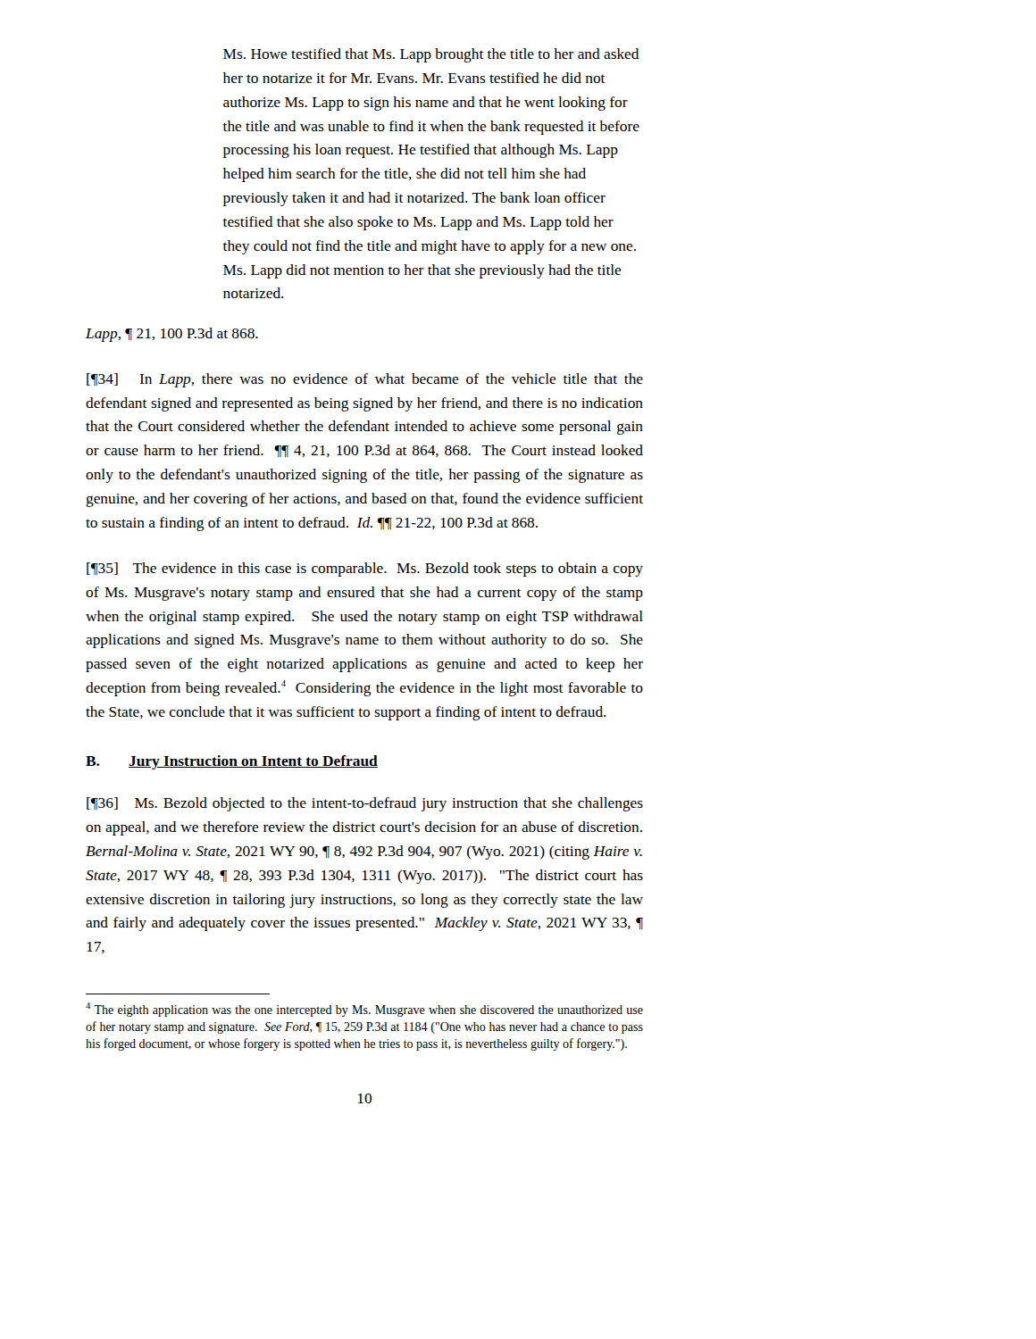Ms. Howe testified that Ms. Lapp brought the title to her and asked her to notarize it for Mr. Evans. Mr. Evans testified he did not authorize Ms. Lapp to sign his name and that he went looking for the title and was unable to find it when the bank requested it before processing his loan request. He testified that although Ms. Lapp helped him search for the title, she did not tell him she had previously taken it and had it notarized. The bank loan officer testified that she also spoke to Ms. Lapp and Ms. Lapp told her they could not find the title and might have to apply for a new one. Ms. Lapp did not mention to her that she previously had the title notarized.
Lapp, ¶ 21, 100 P.3d at 868.
[¶34] In Lapp, there was no evidence of what became of the vehicle title that the defendant signed and represented as being signed by her friend, and there is no indication that the Court considered whether the defendant intended to achieve some personal gain or cause harm to her friend. ¶¶ 4, 21, 100 P.3d at 864, 868. The Court instead looked only to the defendant's unauthorized signing of the title, her passing of the signature as genuine, and her covering of her actions, and based on that, found the evidence sufficient to sustain a finding of an intent to defraud. Id. ¶¶ 21-22, 100 P.3d at 868.
[¶35] The evidence in this case is comparable. Ms. Bezold took steps to obtain a copy of Ms. Musgrave's notary stamp and ensured that she had a current copy of the stamp when the original stamp expired. She used the notary stamp on eight TSP withdrawal applications and signed Ms. Musgrave's name to them without authority to do so. She passed seven of the eight notarized applications as genuine and acted to keep her deception from being revealed.4 Considering the evidence in the light most favorable to the State, we conclude that it was sufficient to support a finding of intent to defraud.
B. Jury Instruction on Intent to Defraud
[¶36] Ms. Bezold objected to the intent-to-defraud jury instruction that she challenges on appeal, and we therefore review the district court's decision for an abuse of discretion. Bernal-Molina v. State, 2021 WY 90, ¶ 8, 492 P.3d 904, 907 (Wyo. 2021) (citing Haire v. State, 2017 WY 48, ¶ 28, 393 P.3d 1304, 1311 (Wyo. 2017)). "The district court has extensive discretion in tailoring jury instructions, so long as they correctly state the law and fairly and adequately cover the issues presented." Mackley v. State, 2021 WY 33, ¶ 17,
4 The eighth application was the one intercepted by Ms. Musgrave when she discovered the unauthorized use of her notary stamp and signature. See Ford, ¶ 15, 259 P.3d at 1184 ("One who has never had a chance to pass his forged document, or whose forgery is spotted when he tries to pass it, is nevertheless guilty of forgery.").
10